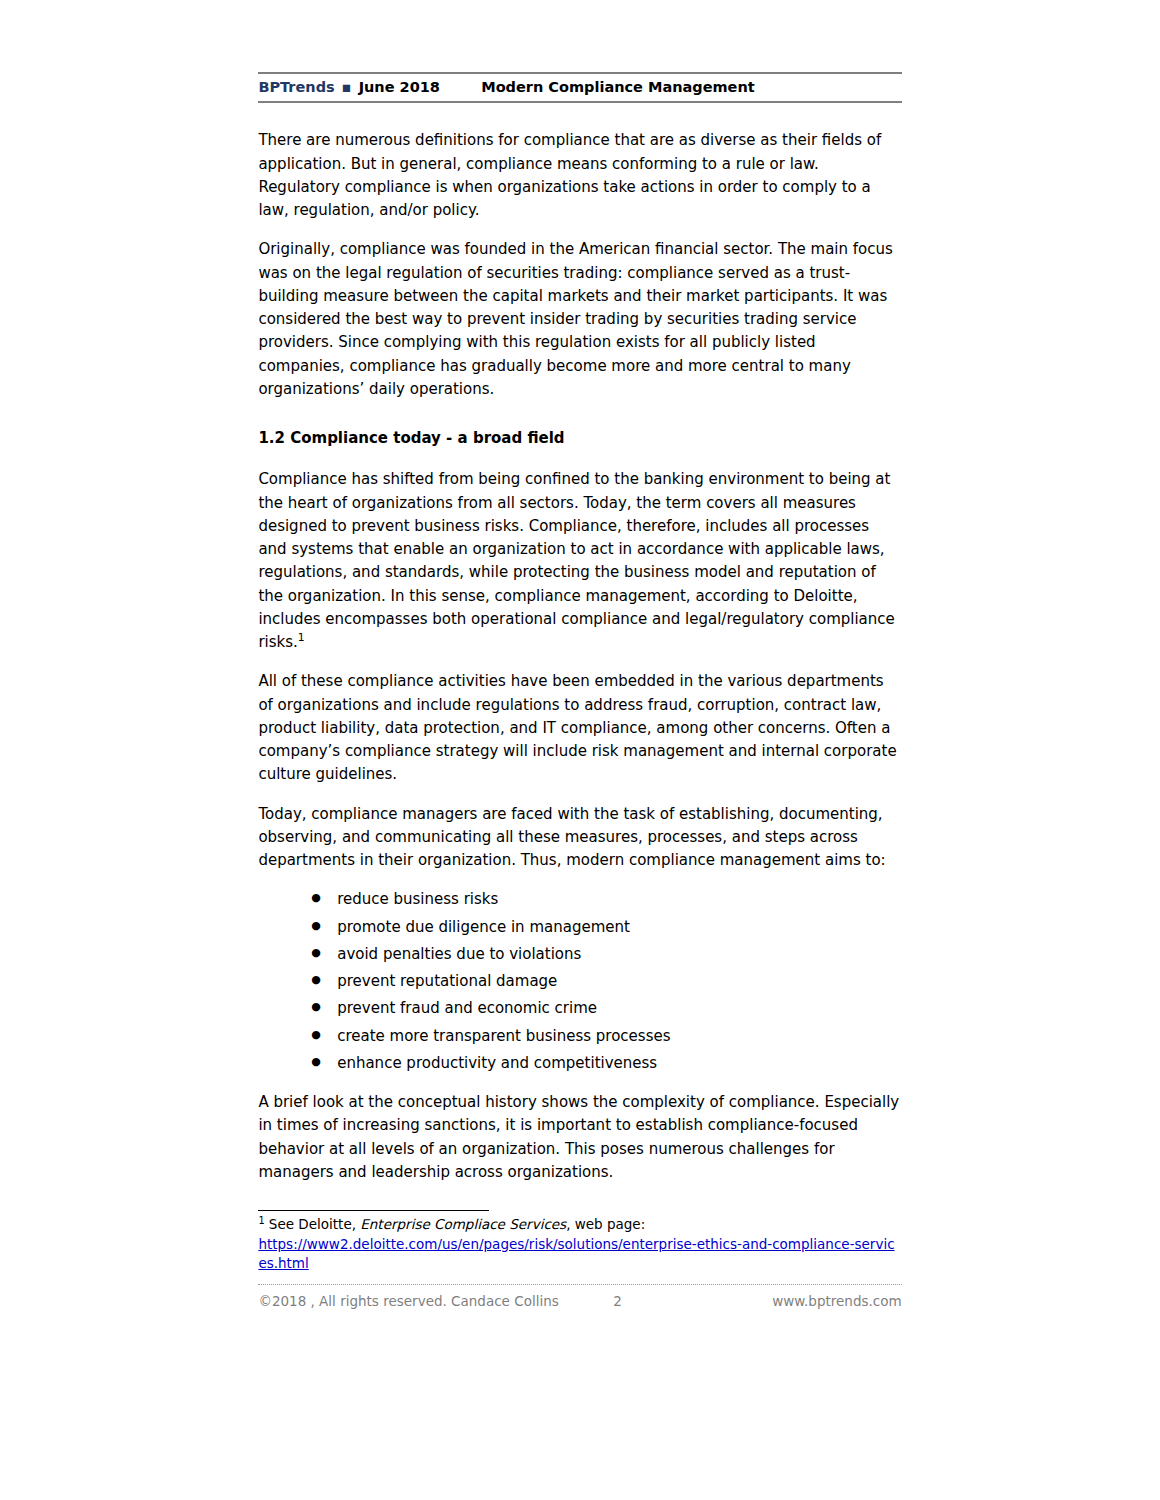BPTrends ▪ June 2018
Modern Compliance Management
There are numerous definitions for compliance that are as diverse as their fields of application. But in general, compliance means conforming to a rule or law. Regulatory compliance is when organizations take actions in order to comply to a law, regulation, and/or policy.
Originally, compliance was founded in the American financial sector. The main focus was on the legal regulation of securities trading: compliance served as a trust-building measure between the capital markets and their market participants. It was considered the best way to prevent insider trading by securities trading service providers. Since complying with this regulation exists for all publicly listed companies, compliance has gradually become more and more central to many organizations’ daily operations.
1.2 Compliance today - a broad field
Compliance has shifted from being confined to the banking environment to being at the heart of organizations from all sectors. Today, the term covers all measures designed to prevent business risks. Compliance, therefore, includes all processes and systems that enable an organization to act in accordance with applicable laws, regulations, and standards, while protecting the business model and reputation of the organization. In this sense, compliance management, according to Deloitte, includes encompasses both operational compliance and legal/regulatory compliance risks.1
All of these compliance activities have been embedded in the various departments of organizations and include regulations to address fraud, corruption, contract law, product liability, data protection, and IT compliance, among other concerns. Often a company’s compliance strategy will include risk management and internal corporate culture guidelines.
Today, compliance managers are faced with the task of establishing, documenting, observing, and communicating all these measures, processes, and steps across departments in their organization. Thus, modern compliance management aims to:
reduce business risks
promote due diligence in management
avoid penalties due to violations
prevent reputational damage
prevent fraud and economic crime
create more transparent business processes
enhance productivity and competitiveness
A brief look at the conceptual history shows the complexity of compliance. Especially in times of increasing sanctions, it is important to establish compliance-focused behavior at all levels of an organization. This poses numerous challenges for managers and leadership across organizations.
1 See Deloitte, Enterprise Compliace Services, web page:
https://www2.deloitte.com/us/en/pages/risk/solutions/enterprise-ethics-and-compliance-services.html
©2018 , All rights reserved. Candace Collins
2
www.bptrends.com